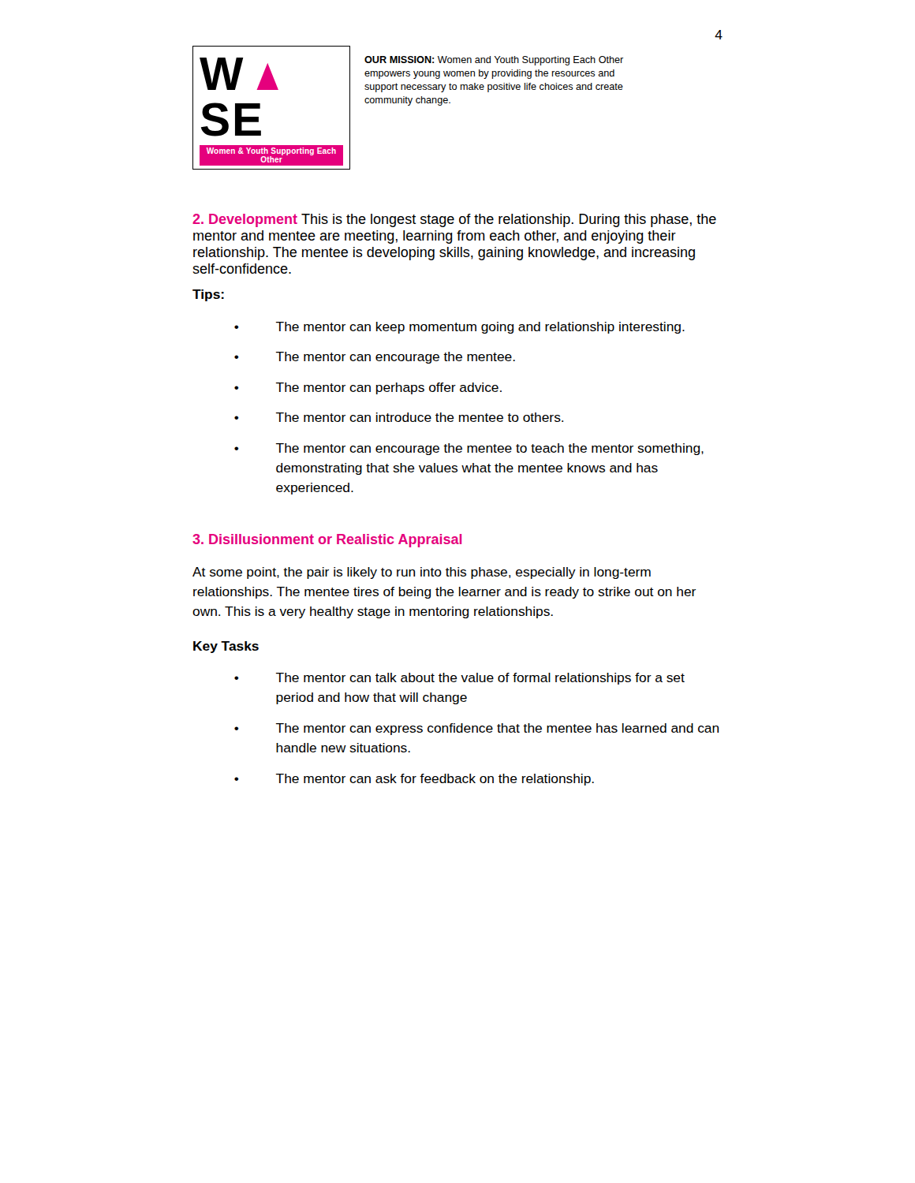4
W▲SE
Women & Youth Supporting Each Other
OUR MISSION: Women and Youth Supporting Each Other empowers young women by providing the resources and support necessary to make positive life choices and create community change.
2. Development This is the longest stage of the relationship. During this phase, the mentor and mentee are meeting, learning from each other, and enjoying their relationship. The mentee is developing skills, gaining knowledge, and increasing self-confidence.
Tips:
The mentor can keep momentum going and relationship interesting.
The mentor can encourage the mentee.
The mentor can perhaps offer advice.
The mentor can introduce the mentee to others.
The mentor can encourage the mentee to teach the mentor something, demonstrating that she values what the mentee knows and has experienced.
3. Disillusionment or Realistic Appraisal
At some point, the pair is likely to run into this phase, especially in long-term relationships. The mentee tires of being the learner and is ready to strike out on her own. This is a very healthy stage in mentoring relationships.
Key Tasks
The mentor can talk about the value of formal relationships for a set period and how that will change
The mentor can express confidence that the mentee has learned and can handle new situations.
The mentor can ask for feedback on the relationship.